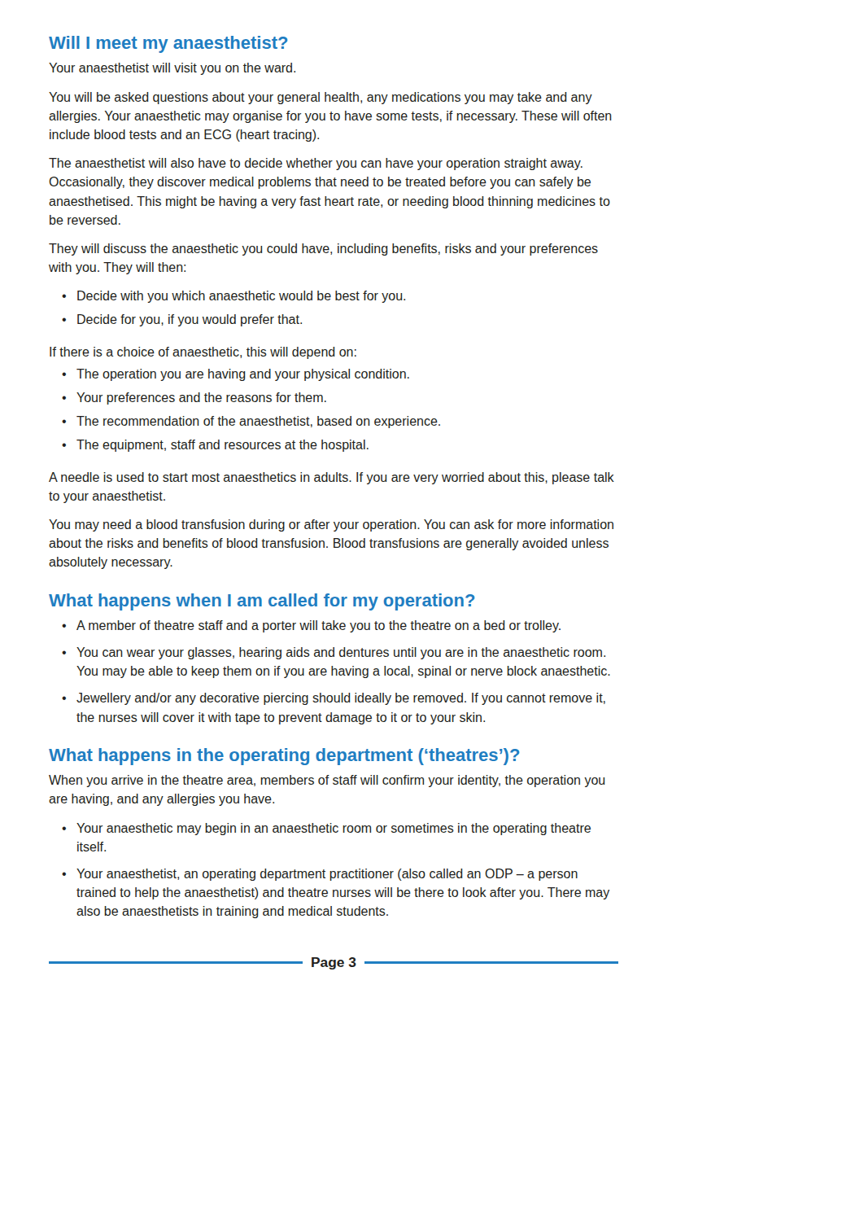Will I meet my anaesthetist?
Your anaesthetist will visit you on the ward.
You will be asked questions about your general health, any medications you may take and any allergies. Your anaesthetic may organise for you to have some tests, if necessary. These will often include blood tests and an ECG (heart tracing).
The anaesthetist will also have to decide whether you can have your operation straight away. Occasionally, they discover medical problems that need to be treated before you can safely be anaesthetised. This might be having a very fast heart rate, or needing blood thinning medicines to be reversed.
They will discuss the anaesthetic you could have, including benefits, risks and your preferences with you. They will then:
Decide with you which anaesthetic would be best for you.
Decide for you, if you would prefer that.
If there is a choice of anaesthetic, this will depend on:
The operation you are having and your physical condition.
Your preferences and the reasons for them.
The recommendation of the anaesthetist, based on experience.
The equipment, staff and resources at the hospital.
A needle is used to start most anaesthetics in adults. If you are very worried about this, please talk to your anaesthetist.
You may need a blood transfusion during or after your operation. You can ask for more information about the risks and benefits of blood transfusion. Blood transfusions are generally avoided unless absolutely necessary.
What happens when I am called for my operation?
A member of theatre staff and a porter will take you to the theatre on a bed or trolley.
You can wear your glasses, hearing aids and dentures until you are in the anaesthetic room. You may be able to keep them on if you are having a local, spinal or nerve block anaesthetic.
Jewellery and/or any decorative piercing should ideally be removed. If you cannot remove it, the nurses will cover it with tape to prevent damage to it or to your skin.
What happens in the operating department (‘theatres’)?
When you arrive in the theatre area, members of staff will confirm your identity, the operation you are having, and any allergies you have.
Your anaesthetic may begin in an anaesthetic room or sometimes in the operating theatre itself.
Your anaesthetist, an operating department practitioner (also called an ODP – a person trained to help the anaesthetist) and theatre nurses will be there to look after you. There may also be anaesthetists in training and medical students.
Page 3